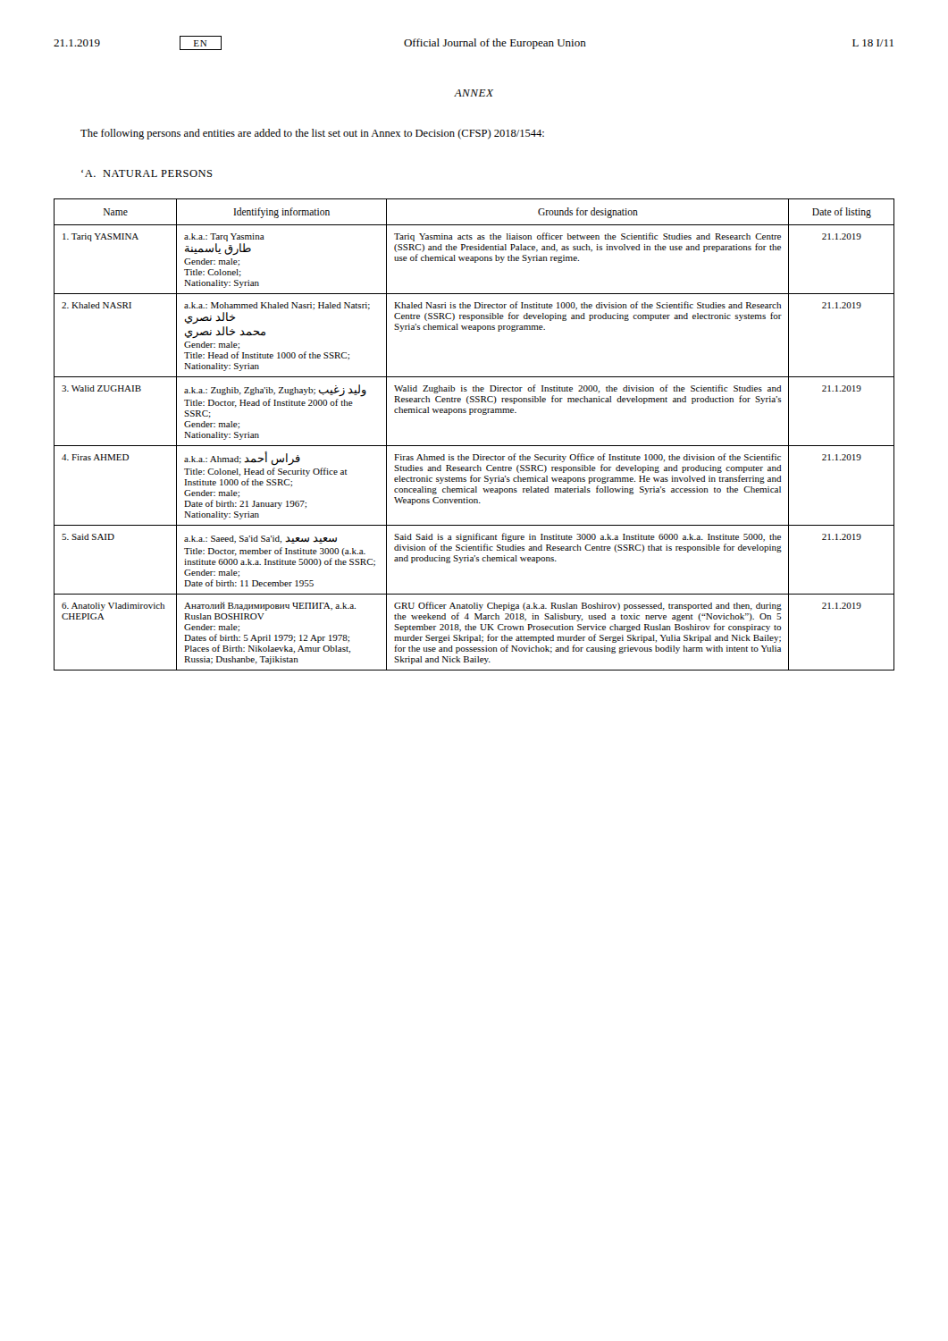21.1.2019
EN
Official Journal of the European Union
L 18 I/11
ANNEX
The following persons and entities are added to the list set out in Annex to Decision (CFSP) 2018/1544:
‘A. NATURAL PERSONS
| Name | Identifying information | Grounds for designation | Date of listing |
| --- | --- | --- | --- |
| 1. Tariq YASMINA | a.k.a.: Tarq Yasmina طارق ياسمينة Gender: male; Title: Colonel; Nationality: Syrian | Tariq Yasmina acts as the liaison officer between the Scientific Studies and Research Centre (SSRC) and the Presidential Palace, and, as such, is involved in the use and preparations for the use of chemical weapons by the Syrian regime. | 21.1.2019 |
| 2. Khaled NASRI | a.k.a.: Mohammed Khaled Nasri; Haled Natsri; خالد نصري محمد خالد نصري Gender: male; Title: Head of Institute 1000 of the SSRC; Nationality: Syrian | Khaled Nasri is the Director of Institute 1000, the division of the Scientific Studies and Research Centre (SSRC) responsible for developing and producing computer and electronic systems for Syria's chemical weapons programme. | 21.1.2019 |
| 3. Walid ZUGHAIB | a.k.a.: Zughib, Zgha'ib, Zughayb; وليد زغيب Title: Doctor, Head of Institute 2000 of the SSRC; Gender: male; Nationality: Syrian | Walid Zughaib is the Director of Institute 2000, the division of the Scientific Studies and Research Centre (SSRC) responsible for mechanical development and production for Syria's chemical weapons programme. | 21.1.2019 |
| 4. Firas AHMED | a.k.a.: Ahmad; فراس أحمد Title: Colonel, Head of Security Office at Institute 1000 of the SSRC; Gender: male; Date of birth: 21 January 1967; Nationality: Syrian | Firas Ahmed is the Director of the Security Office of Institute 1000, the division of the Scientific Studies and Research Centre (SSRC) responsible for developing and producing computer and electronic systems for Syria's chemical weapons programme. He was involved in transferring and concealing chemical weapons related materials following Syria's accession to the Chemical Weapons Convention. | 21.1.2019 |
| 5. Said SAID | a.k.a.: Saeed, Sa'id Sa'id, سعيد سعيد Title: Doctor, member of Institute 3000 (a.k.a. institute 6000 a.k.a. Institute 5000) of the SSRC; Gender: male; Date of birth: 11 December 1955 | Said Said is a significant figure in Institute 3000 a.k.a Institute 6000 a.k.a. Institute 5000, the division of the Scientific Studies and Research Centre (SSRC) that is responsible for developing and producing Syria's chemical weapons. | 21.1.2019 |
| 6. Anatoliy Vladimirovich CHEPIGA | Анатолий Владимирович ЧЕПИГА, a.k.a. Ruslan BOSHIROV Gender: male; Dates of birth: 5 April 1979; 12 Apr 1978; Places of Birth: Nikolaevka, Amur Oblast, Russia; Dushanbe, Tajikistan | GRU Officer Anatoliy Chepiga (a.k.a. Ruslan Boshirov) possessed, transported and then, during the weekend of 4 March 2018, in Salisbury, used a toxic nerve agent (“Novichok”). On 5 September 2018, the UK Crown Prosecution Service charged Ruslan Boshirov for conspiracy to murder Sergei Skripal; for the attempted murder of Sergei Skripal, Yulia Skripal and Nick Bailey; for the use and possession of Novichok; and for causing grievous bodily harm with intent to Yulia Skripal and Nick Bailey. | 21.1.2019 |